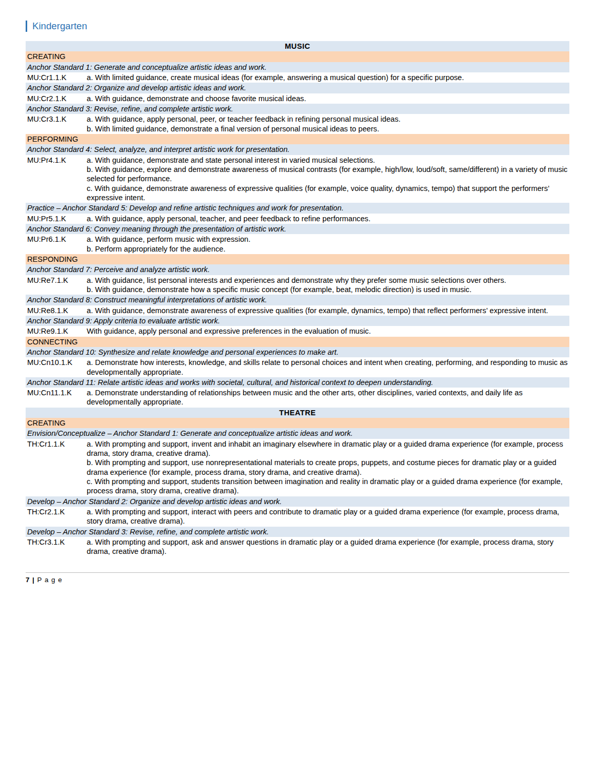Kindergarten
| MUSIC |
| CREATING |
| Anchor Standard 1: Generate and conceptualize artistic ideas and work. |
| MU:Cr1.1.K | a. With limited guidance, create musical ideas (for example, answering a musical question) for a specific purpose. |
| Anchor Standard 2: Organize and develop artistic ideas and work. |
| MU:Cr2.1.K | a. With guidance, demonstrate and choose favorite musical ideas. |
| Anchor Standard 3: Revise, refine, and complete artistic work. |
| MU:Cr3.1.K | a. With guidance, apply personal, peer, or teacher feedback in refining personal musical ideas. b. With limited guidance, demonstrate a final version of personal musical ideas to peers. |
| PERFORMING |
| Anchor Standard 4: Select, analyze, and interpret artistic work for presentation. |
| MU:Pr4.1.K | a. With guidance, demonstrate and state personal interest in varied musical selections. b. With guidance, explore and demonstrate awareness of musical contrasts (for example, high/low, loud/soft, same/different) in a variety of music selected for performance. c. With guidance, demonstrate awareness of expressive qualities (for example, voice quality, dynamics, tempo) that support the performers’ expressive intent. |
| Practice – Anchor Standard 5: Develop and refine artistic techniques and work for presentation. |
| MU:Pr5.1.K | a. With guidance, apply personal, teacher, and peer feedback to refine performances. |
| Anchor Standard 6: Convey meaning through the presentation of artistic work. |
| MU:Pr6.1.K | a. With guidance, perform music with expression. b. Perform appropriately for the audience. |
| RESPONDING |
| Anchor Standard 7: Perceive and analyze artistic work. |
| MU:Re7.1.K | a. With guidance, list personal interests and experiences and demonstrate why they prefer some music selections over others. b. With guidance, demonstrate how a specific music concept (for example, beat, melodic direction) is used in music. |
| Anchor Standard 8: Construct meaningful interpretations of artistic work. |
| MU:Re8.1.K | a. With guidance, demonstrate awareness of expressive qualities (for example, dynamics, tempo) that reflect performers’ expressive intent. |
| Anchor Standard 9: Apply criteria to evaluate artistic work. |
| MU:Re9.1.K | With guidance, apply personal and expressive preferences in the evaluation of music. |
| CONNECTING |
| Anchor Standard 10: Synthesize and relate knowledge and personal experiences to make art. |
| MU:Cn10.1.K | a. Demonstrate how interests, knowledge, and skills relate to personal choices and intent when creating, performing, and responding to music as developmentally appropriate. |
| Anchor Standard 11: Relate artistic ideas and works with societal, cultural, and historical context to deepen understanding. |
| MU:Cn11.1.K | a. Demonstrate understanding of relationships between music and the other arts, other disciplines, varied contexts, and daily life as developmentally appropriate. |
| THEATRE |
| CREATING |
| Envision/Conceptualize – Anchor Standard 1: Generate and conceptualize artistic ideas and work. |
| TH:Cr1.1.K | a. With prompting and support, invent and inhabit an imaginary elsewhere in dramatic play or a guided drama experience (for example, process drama, story drama, creative drama). b. With prompting and support, use nonrepresentational materials to create props, puppets, and costume pieces for dramatic play or a guided drama experience (for example, process drama, story drama, and creative drama). c. With prompting and support, students transition between imagination and reality in dramatic play or a guided drama experience (for example, process drama, story drama, creative drama). |
| Develop – Anchor Standard 2: Organize and develop artistic ideas and work. |
| TH:Cr2.1.K | a. With prompting and support, interact with peers and contribute to dramatic play or a guided drama experience (for example, process drama, story drama, creative drama). |
| Develop – Anchor Standard 3: Revise, refine, and complete artistic work. |
| TH:Cr3.1.K | a. With prompting and support, ask and answer questions in dramatic play or a guided drama experience (for example, process drama, story drama, creative drama). |
7 | P a g e